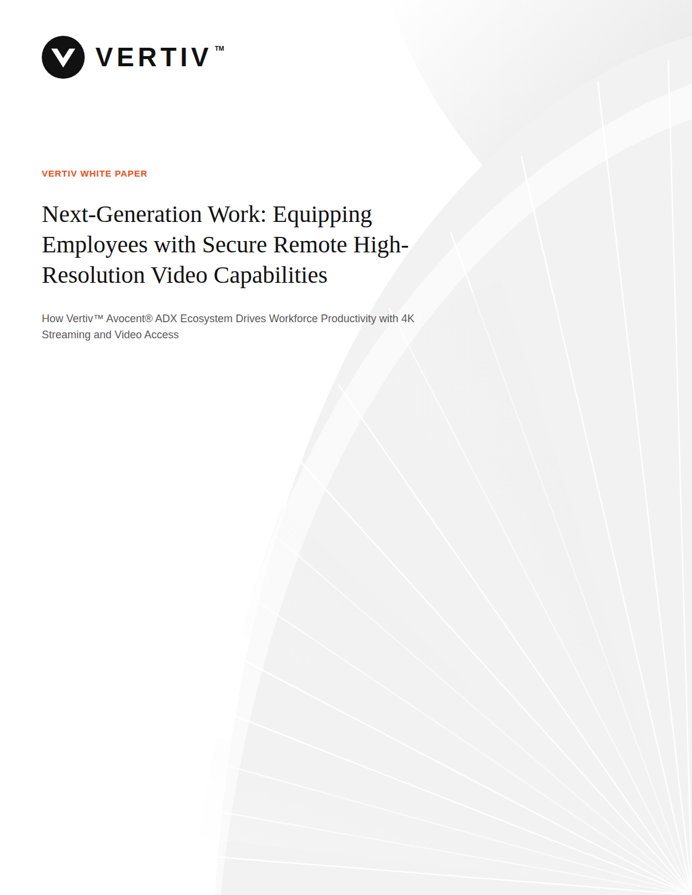VERTIVTM
VERTIV WHITE PAPER
Next-Generation Work: Equipping Employees with Secure Remote High-Resolution Video Capabilities
How Vertiv™ Avocent® ADX Ecosystem Drives Workforce Productivity with 4K Streaming and Video Access